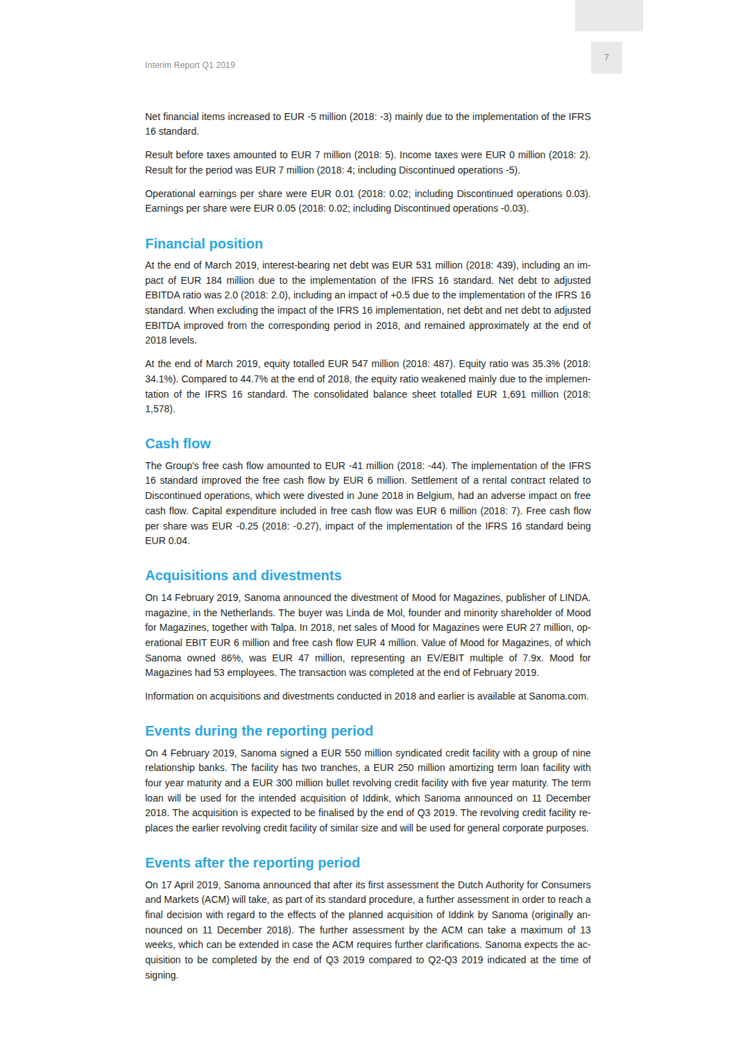Interim Report Q1 2019
7
Net financial items increased to EUR -5 million (2018: -3) mainly due to the implementation of the IFRS 16 standard.
Result before taxes amounted to EUR 7 million (2018: 5). Income taxes were EUR 0 million (2018: 2). Result for the period was EUR 7 million (2018: 4; including Discontinued operations -5).
Operational earnings per share were EUR 0.01 (2018: 0.02; including Discontinued operations 0.03). Earnings per share were EUR 0.05 (2018: 0.02; including Discontinued operations -0.03).
Financial position
At the end of March 2019, interest-bearing net debt was EUR 531 million (2018: 439), including an impact of EUR 184 million due to the implementation of the IFRS 16 standard. Net debt to adjusted EBITDA ratio was 2.0 (2018: 2.0), including an impact of +0.5 due to the implementation of the IFRS 16 standard. When excluding the impact of the IFRS 16 implementation, net debt and net debt to adjusted EBITDA improved from the corresponding period in 2018, and remained approximately at the end of 2018 levels.
At the end of March 2019, equity totalled EUR 547 million (2018: 487). Equity ratio was 35.3% (2018: 34.1%). Compared to 44.7% at the end of 2018, the equity ratio weakened mainly due to the implementation of the IFRS 16 standard. The consolidated balance sheet totalled EUR 1,691 million (2018: 1,578).
Cash flow
The Group's free cash flow amounted to EUR -41 million (2018: -44). The implementation of the IFRS 16 standard improved the free cash flow by EUR 6 million. Settlement of a rental contract related to Discontinued operations, which were divested in June 2018 in Belgium, had an adverse impact on free cash flow. Capital expenditure included in free cash flow was EUR 6 million (2018: 7). Free cash flow per share was EUR -0.25 (2018: -0.27), impact of the implementation of the IFRS 16 standard being EUR 0.04.
Acquisitions and divestments
On 14 February 2019, Sanoma announced the divestment of Mood for Magazines, publisher of LINDA. magazine, in the Netherlands. The buyer was Linda de Mol, founder and minority shareholder of Mood for Magazines, together with Talpa. In 2018, net sales of Mood for Magazines were EUR 27 million, operational EBIT EUR 6 million and free cash flow EUR 4 million. Value of Mood for Magazines, of which Sanoma owned 86%, was EUR 47 million, representing an EV/EBIT multiple of 7.9x. Mood for Magazines had 53 employees. The transaction was completed at the end of February 2019.
Information on acquisitions and divestments conducted in 2018 and earlier is available at Sanoma.com.
Events during the reporting period
On 4 February 2019, Sanoma signed a EUR 550 million syndicated credit facility with a group of nine relationship banks. The facility has two tranches, a EUR 250 million amortizing term loan facility with four year maturity and a EUR 300 million bullet revolving credit facility with five year maturity. The term loan will be used for the intended acquisition of Iddink, which Sanoma announced on 11 December 2018. The acquisition is expected to be finalised by the end of Q3 2019. The revolving credit facility replaces the earlier revolving credit facility of similar size and will be used for general corporate purposes.
Events after the reporting period
On 17 April 2019, Sanoma announced that after its first assessment the Dutch Authority for Consumers and Markets (ACM) will take, as part of its standard procedure, a further assessment in order to reach a final decision with regard to the effects of the planned acquisition of Iddink by Sanoma (originally announced on 11 December 2018). The further assessment by the ACM can take a maximum of 13 weeks, which can be extended in case the ACM requires further clarifications. Sanoma expects the acquisition to be completed by the end of Q3 2019 compared to Q2-Q3 2019 indicated at the time of signing.